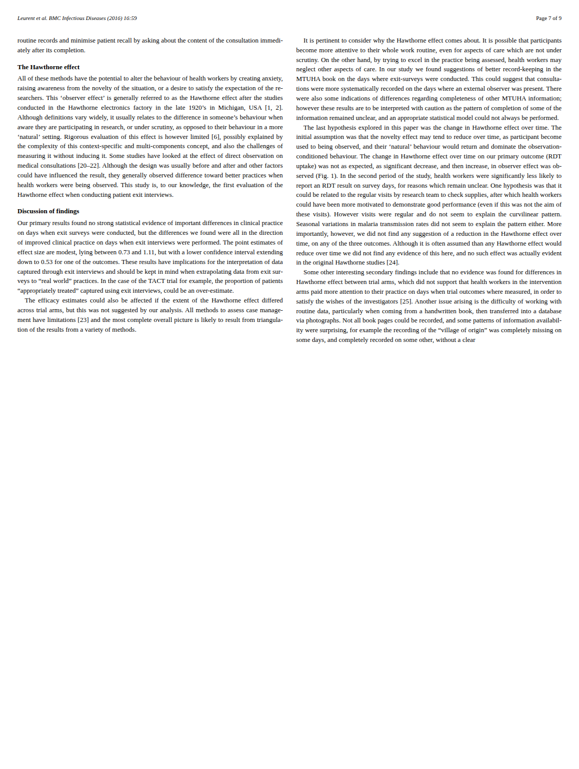Leurent et al. BMC Infectious Diseases (2016) 16:59 Page 7 of 9
routine records and minimise patient recall by asking about the content of the consultation immediately after its completion.
The Hawthorne effect
All of these methods have the potential to alter the behaviour of health workers by creating anxiety, raising awareness from the novelty of the situation, or a desire to satisfy the expectation of the researchers. This ‘observer effect’ is generally referred to as the Hawthorne effect after the studies conducted in the Hawthorne electronics factory in the late 1920’s in Michigan, USA [1, 2]. Although definitions vary widely, it usually relates to the difference in someone’s behaviour when aware they are participating in research, or under scrutiny, as opposed to their behaviour in a more ‘natural’ setting. Rigorous evaluation of this effect is however limited [6], possibly explained by the complexity of this context-specific and multi-components concept, and also the challenges of measuring it without inducing it. Some studies have looked at the effect of direct observation on medical consultations [20–22]. Although the design was usually before and after and other factors could have influenced the result, they generally observed difference toward better practices when health workers were being observed. This study is, to our knowledge, the first evaluation of the Hawthorne effect when conducting patient exit interviews.
Discussion of findings
Our primary results found no strong statistical evidence of important differences in clinical practice on days when exit surveys were conducted, but the differences we found were all in the direction of improved clinical practice on days when exit interviews were performed. The point estimates of effect size are modest, lying between 0.73 and 1.11, but with a lower confidence interval extending down to 0.53 for one of the outcomes. These results have implications for the interpretation of data captured through exit interviews and should be kept in mind when extrapolating data from exit surveys to “real world” practices. In the case of the TACT trial for example, the proportion of patients “appropriately treated” captured using exit interviews, could be an over-estimate.
The efficacy estimates could also be affected if the extent of the Hawthorne effect differed across trial arms, but this was not suggested by our analysis. All methods to assess case management have limitations [23] and the most complete overall picture is likely to result from triangulation of the results from a variety of methods.
It is pertinent to consider why the Hawthorne effect comes about. It is possible that participants become more attentive to their whole work routine, even for aspects of care which are not under scrutiny. On the other hand, by trying to excel in the practice being assessed, health workers may neglect other aspects of care. In our study we found suggestions of better record-keeping in the MTUHA book on the days where exit-surveys were conducted. This could suggest that consultations were more systematically recorded on the days where an external observer was present. There were also some indications of differences regarding completeness of other MTUHA information; however these results are to be interpreted with caution as the pattern of completion of some of the information remained unclear, and an appropriate statistical model could not always be performed.
The last hypothesis explored in this paper was the change in Hawthorne effect over time. The initial assumption was that the novelty effect may tend to reduce over time, as participant become used to being observed, and their ‘natural’ behaviour would return and dominate the observation-conditioned behaviour. The change in Hawthorne effect over time on our primary outcome (RDT uptake) was not as expected, as significant decrease, and then increase, in observer effect was observed (Fig. 1). In the second period of the study, health workers were significantly less likely to report an RDT result on survey days, for reasons which remain unclear. One hypothesis was that it could be related to the regular visits by research team to check supplies, after which health workers could have been more motivated to demonstrate good performance (even if this was not the aim of these visits). However visits were regular and do not seem to explain the curvilinear pattern. Seasonal variations in malaria transmission rates did not seem to explain the pattern either. More importantly, however, we did not find any suggestion of a reduction in the Hawthorne effect over time, on any of the three outcomes. Although it is often assumed than any Hawthorne effect would reduce over time we did not find any evidence of this here, and no such effect was actually evident in the original Hawthorne studies [24].
Some other interesting secondary findings include that no evidence was found for differences in Hawthorne effect between trial arms, which did not support that health workers in the intervention arms paid more attention to their practice on days when trial outcomes where measured, in order to satisfy the wishes of the investigators [25]. Another issue arising is the difficulty of working with routine data, particularly when coming from a handwritten book, then transferred into a database via photographs. Not all book pages could be recorded, and some patterns of information availability were surprising, for example the recording of the “village of origin” was completely missing on some days, and completely recorded on some other, without a clear